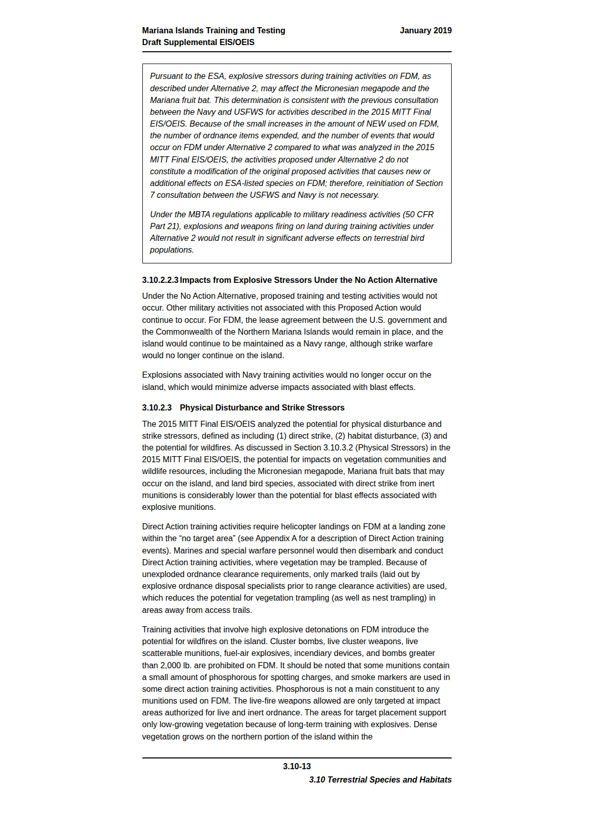Mariana Islands Training and Testing
Draft Supplemental EIS/OEIS
January 2019
Pursuant to the ESA, explosive stressors during training activities on FDM, as described under Alternative 2, may affect the Micronesian megapode and the Mariana fruit bat. This determination is consistent with the previous consultation between the Navy and USFWS for activities described in the 2015 MITT Final EIS/OEIS. Because of the small increases in the amount of NEW used on FDM, the number of ordnance items expended, and the number of events that would occur on FDM under Alternative 2 compared to what was analyzed in the 2015 MITT Final EIS/OEIS, the activities proposed under Alternative 2 do not constitute a modification of the original proposed activities that causes new or additional effects on ESA-listed species on FDM; therefore, reinitiation of Section 7 consultation between the USFWS and Navy is not necessary.
Under the MBTA regulations applicable to military readiness activities (50 CFR Part 21), explosions and weapons firing on land during training activities under Alternative 2 would not result in significant adverse effects on terrestrial bird populations.
3.10.2.2.3 Impacts from Explosive Stressors Under the No Action Alternative
Under the No Action Alternative, proposed training and testing activities would not occur. Other military activities not associated with this Proposed Action would continue to occur. For FDM, the lease agreement between the U.S. government and the Commonwealth of the Northern Mariana Islands would remain in place, and the island would continue to be maintained as a Navy range, although strike warfare would no longer continue on the island.
Explosions associated with Navy training activities would no longer occur on the island, which would minimize adverse impacts associated with blast effects.
3.10.2.3 Physical Disturbance and Strike Stressors
The 2015 MITT Final EIS/OEIS analyzed the potential for physical disturbance and strike stressors, defined as including (1) direct strike, (2) habitat disturbance, (3) and the potential for wildfires. As discussed in Section 3.10.3.2 (Physical Stressors) in the 2015 MITT Final EIS/OEIS, the potential for impacts on vegetation communities and wildlife resources, including the Micronesian megapode, Mariana fruit bats that may occur on the island, and land bird species, associated with direct strike from inert munitions is considerably lower than the potential for blast effects associated with explosive munitions.
Direct Action training activities require helicopter landings on FDM at a landing zone within the “no target area” (see Appendix A for a description of Direct Action training events). Marines and special warfare personnel would then disembark and conduct Direct Action training activities, where vegetation may be trampled. Because of unexploded ordnance clearance requirements, only marked trails (laid out by explosive ordnance disposal specialists prior to range clearance activities) are used, which reduces the potential for vegetation trampling (as well as nest trampling) in areas away from access trails.
Training activities that involve high explosive detonations on FDM introduce the potential for wildfires on the island. Cluster bombs, live cluster weapons, live scatterable munitions, fuel-air explosives, incendiary devices, and bombs greater than 2,000 lb. are prohibited on FDM. It should be noted that some munitions contain a small amount of phosphorous for spotting charges, and smoke markers are used in some direct action training activities. Phosphorous is not a main constituent to any munitions used on FDM. The live-fire weapons allowed are only targeted at impact areas authorized for live and inert ordnance. The areas for target placement support only low-growing vegetation because of long-term training with explosives. Dense vegetation grows on the northern portion of the island within the
3.10-13 3.10 Terrestrial Species and Habitats